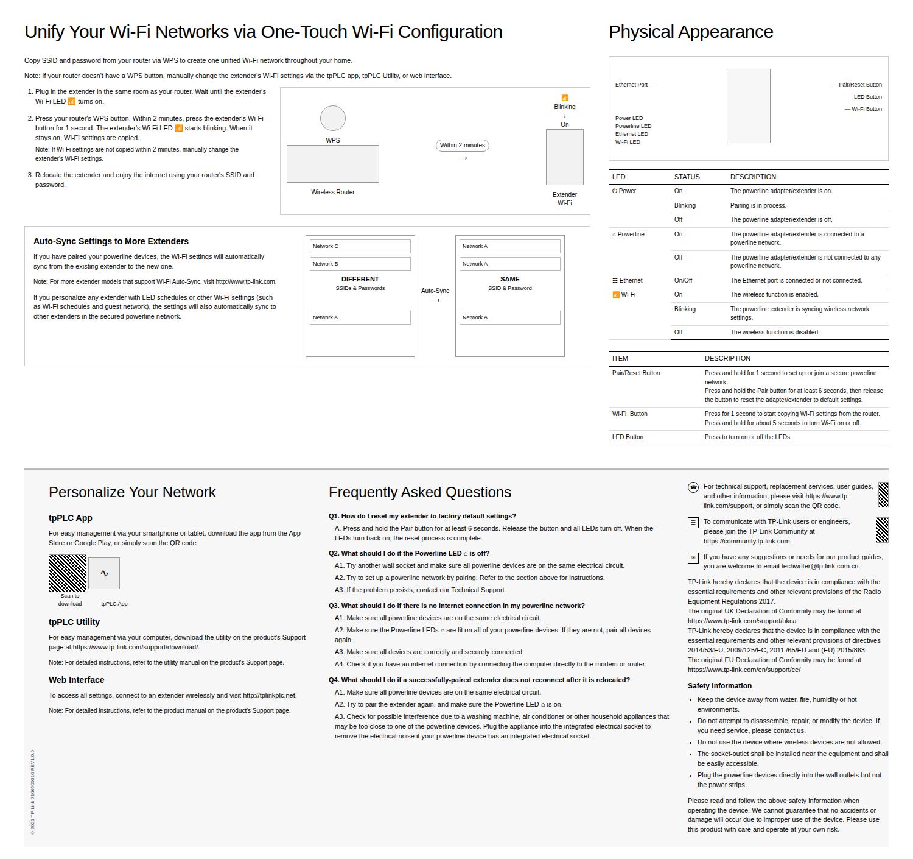Unify Your Wi-Fi Networks via One-Touch Wi-Fi Configuration
Copy SSID and password from your router via WPS to create one unified Wi-Fi network throughout your home.
Note: If your router doesn't have a WPS button, manually change the extender's Wi-Fi settings via the tpPLC app, tpPLC Utility, or web interface.
Plug in the extender in the same room as your router. Wait until the extender's Wi-Fi LED turns on.
Press your router's WPS button. Within 2 minutes, press the extender's Wi-Fi button for 1 second. The extender's Wi-Fi LED starts blinking. When it stays on, Wi-Fi settings are copied.
Note: If Wi-Fi settings are not copied within 2 minutes, manually change the extender's Wi-Fi settings.
Relocate the extender and enjoy the internet using your router's SSID and password.
WPS
Wireless Router
Within 2 minutes
⟶
Blinking
↓
On
Extender
Wi-Fi
Auto-Sync Settings to More Extenders
If you have paired your powerline devices, the Wi-Fi settings will automatically sync from the existing extender to the new one.
Note: For more extender models that support Wi-Fi Auto-Sync, visit http://www.tp-link.com.
If you personalize any extender with LED schedules or other Wi-Fi settings (such as Wi-Fi schedules and guest network), the settings will also automatically sync to other extenders in the secured powerline network.
Network C
Network B
DIFFERENT
SSIDs & Passwords
Network A
Auto-Sync
⟶
Network A
Network A
SAME
SSID & Password
Network A
Physical Appearance
Ethernet Port —
Power LED
Powerline LED
Ethernet LED
Wi-Fi LED
— Pair/Reset Button
— LED Button
— Wi-Fi Button
| LED | STATUS | DESCRIPTION |
| --- | --- | --- |
| ⏻ Power | On | The powerline adapter/extender is on. |
| Blinking | Pairing is in process. |
| Off | The powerline adapter/extender is off. |
| ⌂ Powerline | On | The powerline adapter/extender is connected to a powerline network. |
| Off | The powerline adapter/extender is not connected to any powerline network. |
| ☷ Ethernet | On/Off | The Ethernet port is connected or not connected. |
| 📶 Wi-Fi | On | The wireless function is enabled. |
| Blinking | The powerline extender is syncing wireless network settings. |
| Off | The wireless function is disabled. |
| ITEM | DESCRIPTION |
| --- | --- |
| Pair/Reset Button | Press and hold for 1 second to set up or join a secure powerline network. Press and hold the Pair button for at least 6 seconds, then release the button to reset the adapter/extender to default settings. |
| Wi-Fi Button | Press for 1 second to start copying Wi-Fi settings from the router. Press and hold for about 5 seconds to turn Wi-Fi on or off. |
| LED Button | Press to turn on or off the LEDs. |
©2021 TP-Link 7106509310 REV1.0.0
Personalize Your Network
tpPLC App
For easy management via your smartphone or tablet, download the app from the App Store or Google Play, or simply scan the QR code.
∿
Scan to download tpPLC App
tpPLC Utility
For easy management via your computer, download the utility on the product's Support page at https://www.tp-link.com/support/download/.
Note: For detailed instructions, refer to the utility manual on the product's Support page.
Web Interface
To access all settings, connect to an extender wirelessly and visit http://tplinkplc.net.
Note: For detailed instructions, refer to the product manual on the product's Support page.
Frequently Asked Questions
Q1. How do I reset my extender to factory default settings?
A. Press and hold the Pair button for at least 6 seconds. Release the button and all LEDs turn off. When the LEDs turn back on, the reset process is complete.
Q2. What should I do if the Powerline LED ⌂ is off?
A1. Try another wall socket and make sure all powerline devices are on the same electrical circuit.
A2. Try to set up a powerline network by pairing. Refer to the section above for instructions.
A3. If the problem persists, contact our Technical Support.
Q3. What should I do if there is no internet connection in my powerline network?
A1. Make sure all powerline devices are on the same electrical circuit.
A2. Make sure the Powerline LEDs ⌂ are lit on all of your powerline devices. If they are not, pair all devices again.
A3. Make sure all devices are correctly and securely connected.
A4. Check if you have an internet connection by connecting the computer directly to the modem or router.
Q4. What should I do if a successfully-paired extender does not reconnect after it is relocated?
A1. Make sure all powerline devices are on the same electrical circuit.
A2. Try to pair the extender again, and make sure the Powerline LED ⌂ is on.
A3. Check for possible interference due to a washing machine, air conditioner or other household appliances that may be too close to one of the powerline devices. Plug the appliance into the integrated electrical socket to remove the electrical noise if your powerline device has an integrated electrical socket.
☎ For technical support, replacement services, user guides, and other information, please visit https://www.tp-link.com/support, or simply scan the QR code.
☰ To communicate with TP-Link users or engineers, please join the TP-Link Community at https://community.tp-link.com.
✉ If you have any suggestions or needs for our product guides, you are welcome to email techwriter@tp-link.com.cn.
TP-Link hereby declares that the device is in compliance with the essential requirements and other relevant provisions of the Radio Equipment Regulations 2017.
The original UK Declaration of Conformity may be found at https://www.tp-link.com/support/ukca
TP-Link hereby declares that the device is in compliance with the essential requirements and other relevant provisions of directives 2014/53/EU, 2009/125/EC, 2011 /65/EU and (EU) 2015/863.
The original EU Declaration of Conformity may be found at https://www.tp-link.com/en/support/ce/
Safety Information
Keep the device away from water, fire, humidity or hot environments.
Do not attempt to disassemble, repair, or modify the device. If you need service, please contact us.
Do not use the device where wireless devices are not allowed.
The socket-outlet shall be installed near the equipment and shall be easily accessible.
Plug the powerline devices directly into the wall outlets but not the power strips.
Please read and follow the above safety information when operating the device. We cannot guarantee that no accidents or damage will occur due to improper use of the device. Please use this product with care and operate at your own risk.